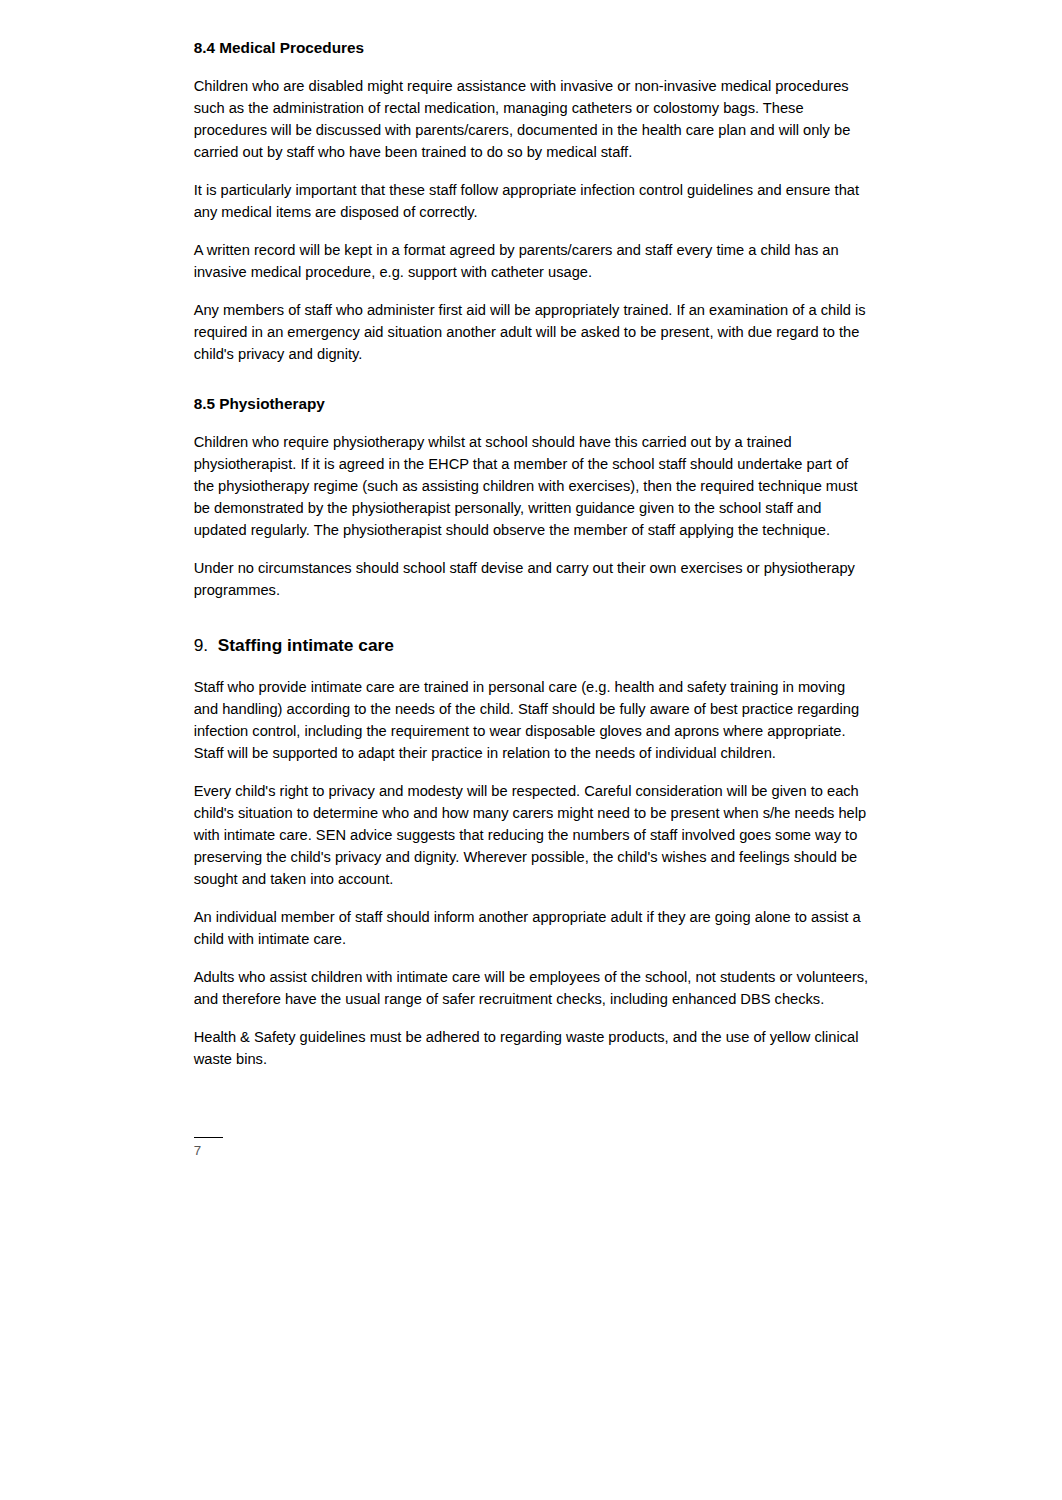8.4 Medical Procedures
Children who are disabled might require assistance with invasive or non-invasive medical procedures such as the administration of rectal medication, managing catheters or colostomy bags. These procedures will be discussed with parents/carers, documented in the health care plan and will only be carried out by staff who have been trained to do so by medical staff.
It is particularly important that these staff follow appropriate infection control guidelines and ensure that any medical items are disposed of correctly.
A written record will be kept in a format agreed by parents/carers and staff every time a child has an invasive medical procedure, e.g. support with catheter usage.
Any members of staff who administer first aid will be appropriately trained. If an examination of a child is required in an emergency aid situation another adult will be asked to be present, with due regard to the child's privacy and dignity.
8.5 Physiotherapy
Children who require physiotherapy whilst at school should have this carried out by a trained physiotherapist. If it is agreed in the EHCP that a member of the school staff should undertake part of the physiotherapy regime (such as assisting children with exercises), then the required technique must be demonstrated by the physiotherapist personally, written guidance given to the school staff and updated regularly. The physiotherapist should observe the member of staff applying the technique.
Under no circumstances should school staff devise and carry out their own exercises or physiotherapy programmes.
9. Staffing intimate care
Staff who provide intimate care are trained in personal care (e.g. health and safety training in moving and handling) according to the needs of the child. Staff should be fully aware of best practice regarding infection control, including the requirement to wear disposable gloves and aprons where appropriate. Staff will be supported to adapt their practice in relation to the needs of individual children.
Every child's right to privacy and modesty will be respected. Careful consideration will be given to each child's situation to determine who and how many carers might need to be present when s/he needs help with intimate care. SEN advice suggests that reducing the numbers of staff involved goes some way to preserving the child's privacy and dignity. Wherever possible, the child's wishes and feelings should be sought and taken into account.
An individual member of staff should inform another appropriate adult if they are going alone to assist a child with intimate care.
Adults who assist children with intimate care will be employees of the school, not students or volunteers, and therefore have the usual range of safer recruitment checks, including enhanced DBS checks.
Health & Safety guidelines must be adhered to regarding waste products, and the use of yellow clinical waste bins.
7